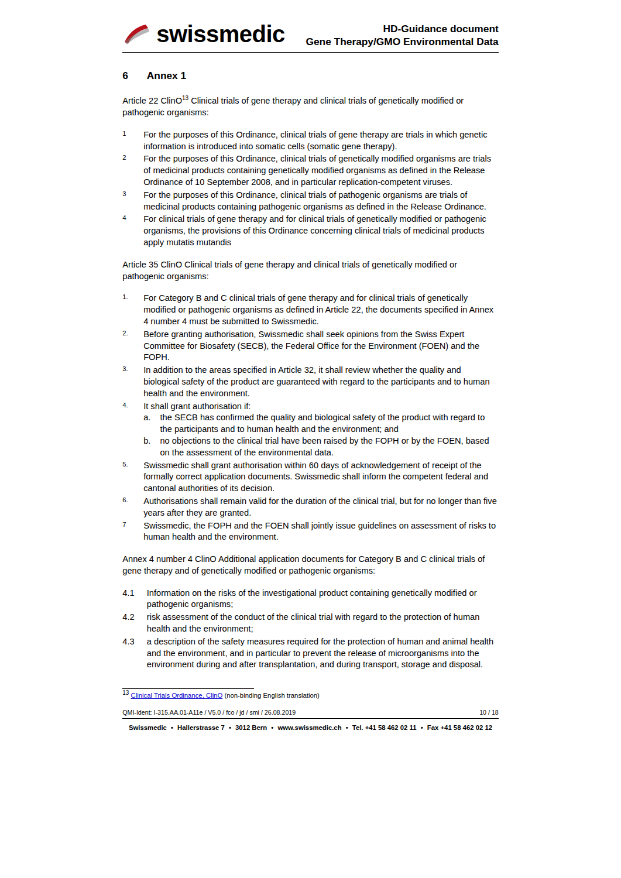swissmedic
HD-Guidance document
Gene Therapy/GMO Environmental Data
6 Annex 1
Article 22 ClinO13 Clinical trials of gene therapy and clinical trials of genetically modified or pathogenic organisms:
1 For the purposes of this Ordinance, clinical trials of gene therapy are trials in which genetic information is introduced into somatic cells (somatic gene therapy).
2 For the purposes of this Ordinance, clinical trials of genetically modified organisms are trials of medicinal products containing genetically modified organisms as defined in the Release Ordinance of 10 September 2008, and in particular replication-competent viruses.
3 For the purposes of this Ordinance, clinical trials of pathogenic organisms are trials of medicinal products containing pathogenic organisms as defined in the Release Ordinance.
4 For clinical trials of gene therapy and for clinical trials of genetically modified or pathogenic organisms, the provisions of this Ordinance concerning clinical trials of medicinal products apply mutatis mutandis
Article 35 ClinO Clinical trials of gene therapy and clinical trials of genetically modified or pathogenic organisms:
1. For Category B and C clinical trials of gene therapy and for clinical trials of genetically modified or pathogenic organisms as defined in Article 22, the documents specified in Annex 4 number 4 must be submitted to Swissmedic.
2. Before granting authorisation, Swissmedic shall seek opinions from the Swiss Expert Committee for Biosafety (SECB), the Federal Office for the Environment (FOEN) and the FOPH.
3. In addition to the areas specified in Article 32, it shall review whether the quality and biological safety of the product are guaranteed with regard to the participants and to human health and the environment.
4. It shall grant authorisation if:
a. the SECB has confirmed the quality and biological safety of the product with regard to the participants and to human health and the environment; and
b. no objections to the clinical trial have been raised by the FOPH or by the FOEN, based on the assessment of the environmental data.
5. Swissmedic shall grant authorisation within 60 days of acknowledgement of receipt of the formally correct application documents. Swissmedic shall inform the competent federal and cantonal authorities of its decision.
6. Authorisations shall remain valid for the duration of the clinical trial, but for no longer than five years after they are granted.
7 Swissmedic, the FOPH and the FOEN shall jointly issue guidelines on assessment of risks to human health and the environment.
Annex 4 number 4 ClinO Additional application documents for Category B and C clinical trials of gene therapy and of genetically modified or pathogenic organisms:
4.1 Information on the risks of the investigational product containing genetically modified or pathogenic organisms;
4.2risk assessment of the conduct of the clinical trial with regard to the protection of human health and the environment;
4.3a description of the safety measures required for the protection of human and animal health and the environment, and in particular to prevent the release of microorganisms into the environment during and after transplantation, and during transport, storage and disposal.
13 Clinical Trials Ordinance, ClinO (non-binding English translation)
QMI-Ident: I-315.AA.01-A11e / V5.0 / fco / jd / smi / 26.08.2019 10 / 18
Swissmedic • Hallerstrasse 7 • 3012 Bern • www.swissmedic.ch • Tel. +41 58 462 02 11 • Fax +41 58 462 02 12